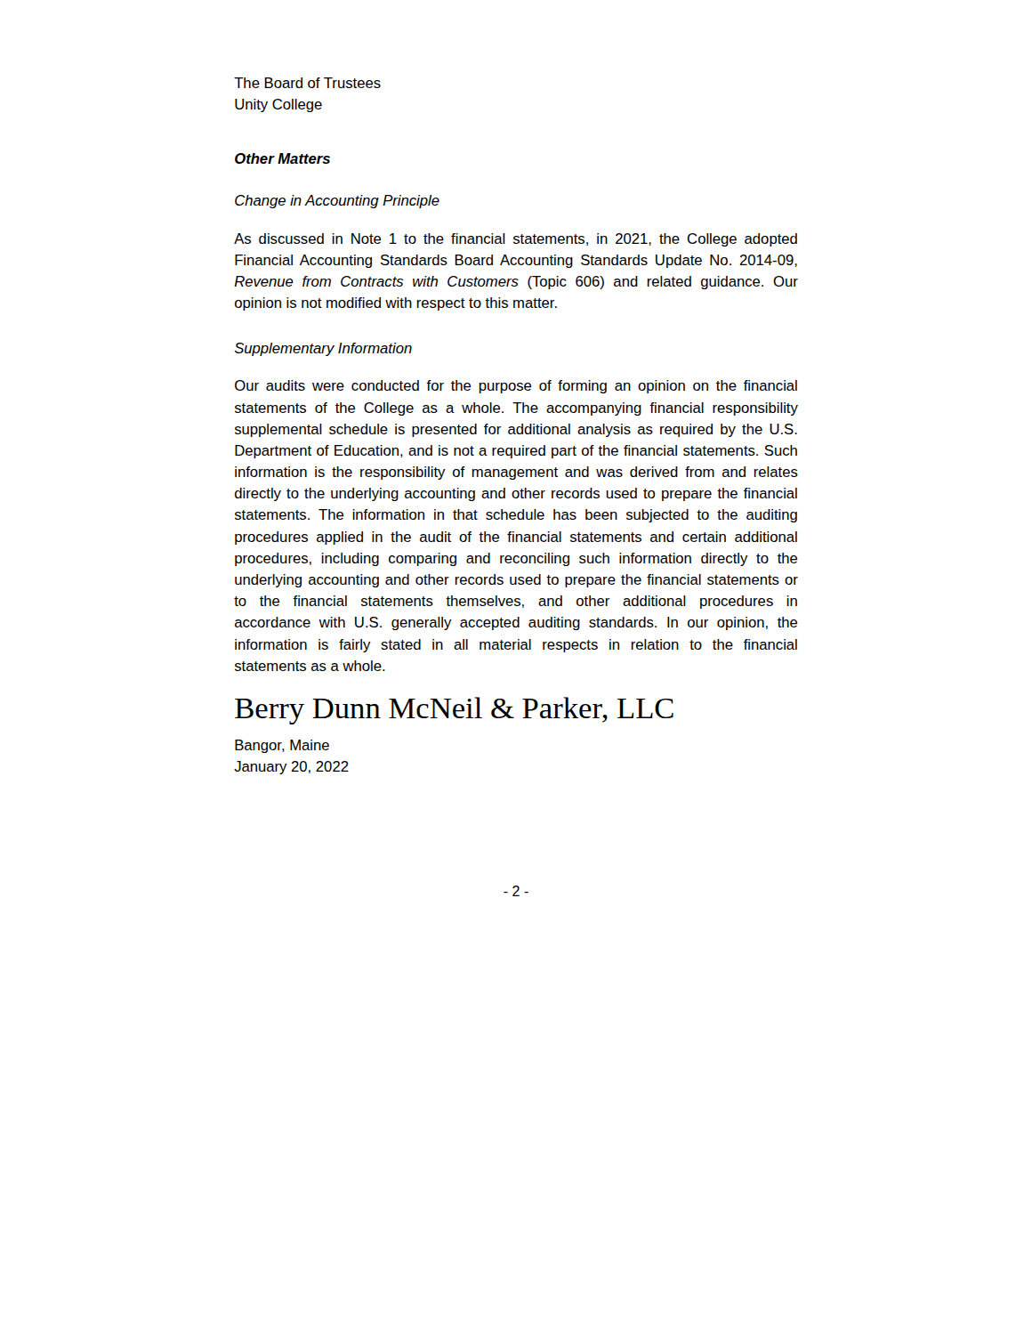The Board of Trustees
Unity College
Other Matters
Change in Accounting Principle
As discussed in Note 1 to the financial statements, in 2021, the College adopted Financial Accounting Standards Board Accounting Standards Update No. 2014-09, Revenue from Contracts with Customers (Topic 606) and related guidance. Our opinion is not modified with respect to this matter.
Supplementary Information
Our audits were conducted for the purpose of forming an opinion on the financial statements of the College as a whole. The accompanying financial responsibility supplemental schedule is presented for additional analysis as required by the U.S. Department of Education, and is not a required part of the financial statements. Such information is the responsibility of management and was derived from and relates directly to the underlying accounting and other records used to prepare the financial statements. The information in that schedule has been subjected to the auditing procedures applied in the audit of the financial statements and certain additional procedures, including comparing and reconciling such information directly to the underlying accounting and other records used to prepare the financial statements or to the financial statements themselves, and other additional procedures in accordance with U.S. generally accepted auditing standards. In our opinion, the information is fairly stated in all material respects in relation to the financial statements as a whole.
Berry Dunn McNeil & Parker, LLC
Bangor, Maine
January 20, 2022
- 2 -